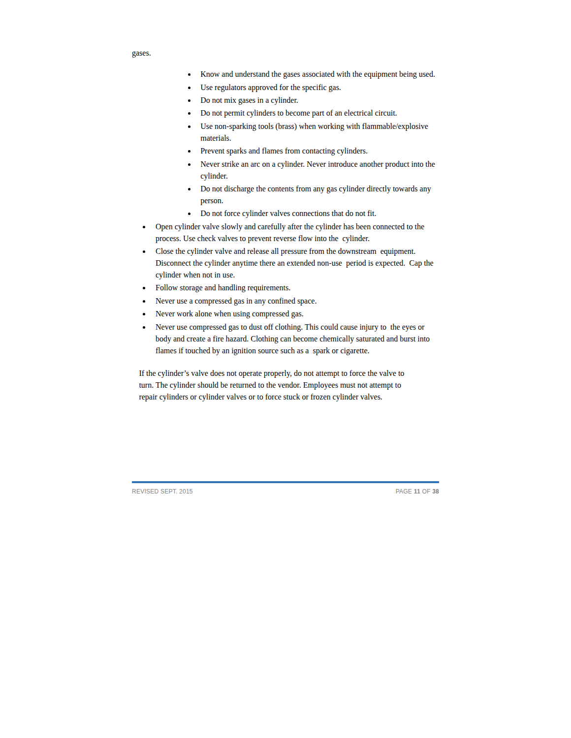gases.
Know and understand the gases associated with the equipment being used.
Use regulators approved for the specific gas.
Do not mix gases in a cylinder.
Do not permit cylinders to become part of an electrical circuit.
Use non-sparking tools (brass) when working with flammable/explosive materials.
Prevent sparks and flames from contacting cylinders.
Never strike an arc on a cylinder. Never introduce another product into the cylinder.
Do not discharge the contents from any gas cylinder directly towards any person.
Do not force cylinder valves connections that do not fit.
Open cylinder valve slowly and carefully after the cylinder has been connected to the process. Use check valves to prevent reverse flow into the cylinder.
Close the cylinder valve and release all pressure from the downstream equipment. Disconnect the cylinder anytime there an extended non-use period is expected. Cap the cylinder when not in use.
Follow storage and handling requirements.
Never use a compressed gas in any confined space.
Never work alone when using compressed gas.
Never use compressed gas to dust off clothing. This could cause injury to the eyes or body and create a fire hazard. Clothing can become chemically saturated and burst into flames if touched by an ignition source such as a spark or cigarette.
If the cylinder’s valve does not operate properly, do not attempt to force the valve to turn. The cylinder should be returned to the vendor. Employees must not attempt to repair cylinders or cylinder valves or to force stuck or frozen cylinder valves.
REVISED SEPT. 2015 PAGE 11 OF 38